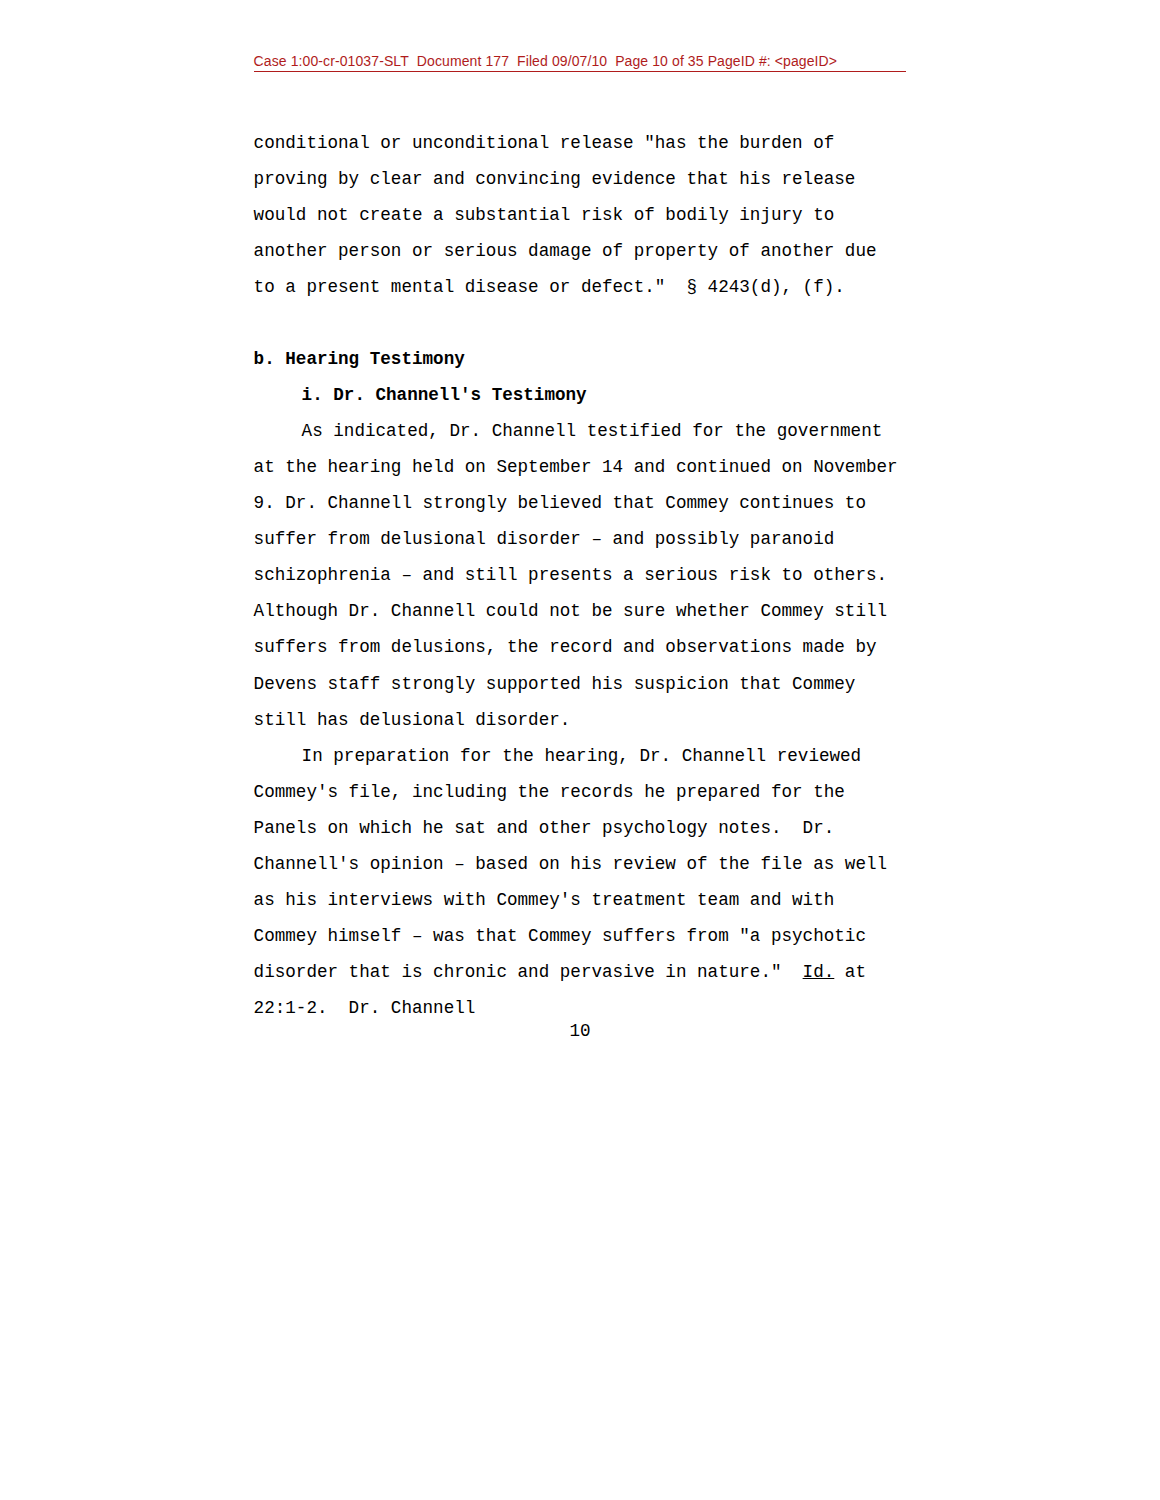Case 1:00-cr-01037-SLT Document 177 Filed 09/07/10 Page 10 of 35 PageID #: <pageID>
conditional or unconditional release "has the burden of proving by clear and convincing evidence that his release would not create a substantial risk of bodily injury to another person or serious damage of property of another due to a present mental disease or defect." § 4243(d), (f).
b. Hearing Testimony
i. Dr. Channell's Testimony
As indicated, Dr. Channell testified for the government at the hearing held on September 14 and continued on November 9. Dr. Channell strongly believed that Commey continues to suffer from delusional disorder – and possibly paranoid schizophrenia – and still presents a serious risk to others. Although Dr. Channell could not be sure whether Commey still suffers from delusions, the record and observations made by Devens staff strongly supported his suspicion that Commey still has delusional disorder.
In preparation for the hearing, Dr. Channell reviewed Commey's file, including the records he prepared for the Panels on which he sat and other psychology notes. Dr. Channell's opinion – based on his review of the file as well as his interviews with Commey's treatment team and with Commey himself – was that Commey suffers from "a psychotic disorder that is chronic and pervasive in nature." Id. at 22:1-2. Dr. Channell
10